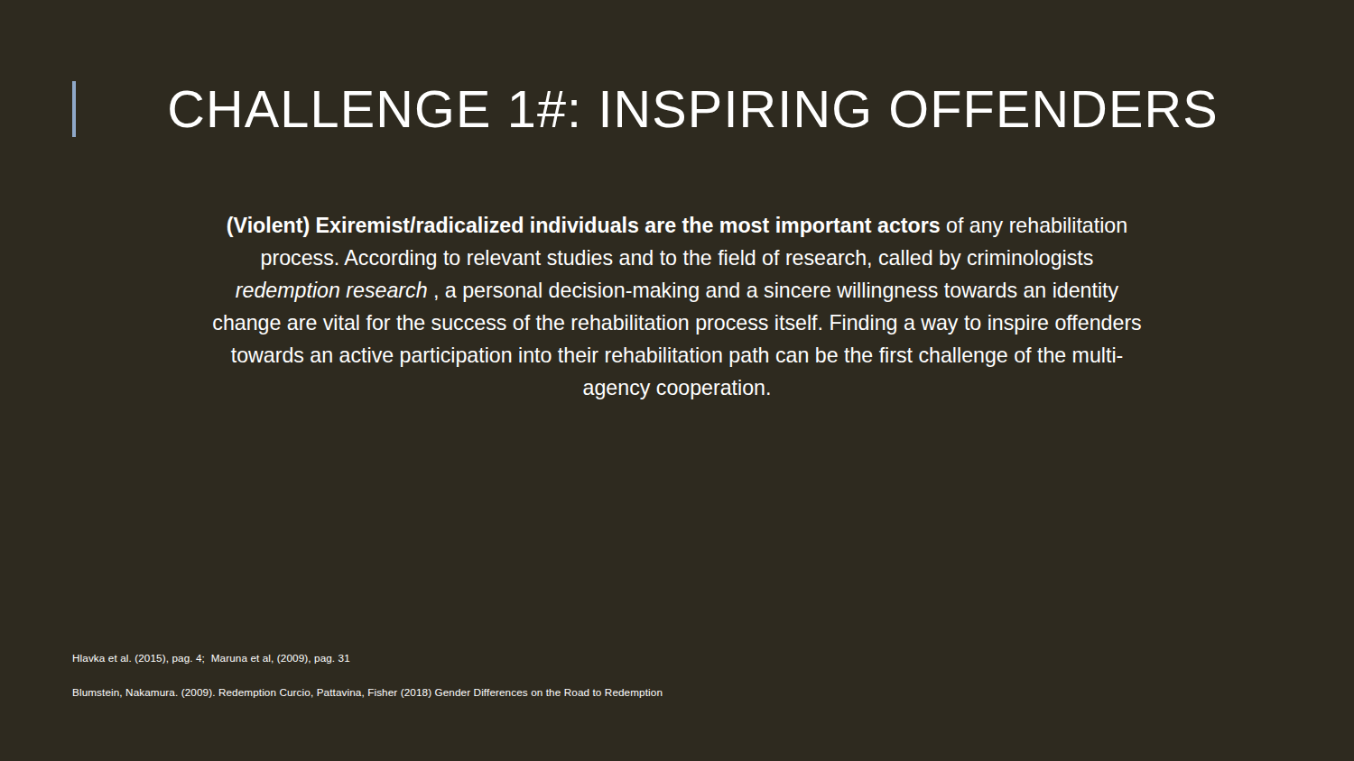Challenge 1#: Inspiring Offenders
(Violent) Exiremist/radicalized individuals are the most important actors of any rehabilitation process. According to relevant studies and to the field of research, called by criminologists redemption research , a personal decision-making and a sincere willingness towards an identity change are vital for the success of the rehabilitation process itself. Finding a way to inspire offenders towards an active participation into their rehabilitation path can be the first challenge of the multi-agency cooperation.
Hlavka et al. (2015), pag. 4; Maruna et al, (2009), pag. 31
Blumstein, Nakamura. (2009). Redemption Curcio, Pattavina, Fisher (2018) Gender Differences on the Road to Redemption